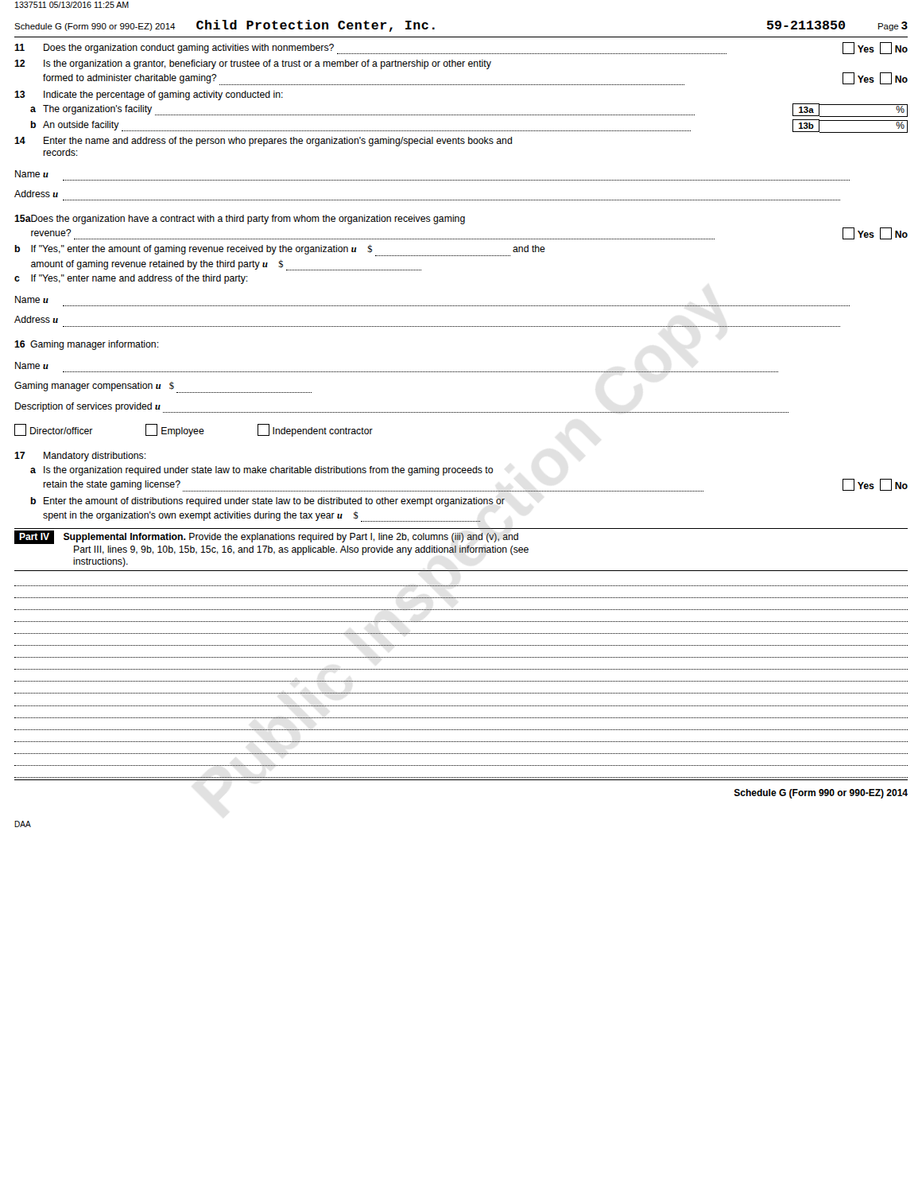Public Inspection Copy
1337511 05/13/2016 11:25 AM
Schedule G (Form 990 or 990-EZ) 2014 Child Protection Center, Inc. 59-2113850 Page 3
| 11 | | Does the organization conduct gaming activities with nonmembers? | Yes No |
| 12 | | Is the organization a grantor, beneficiary or trustee of a trust or a member of a partnership or other entity | |
| | | formed to administer charitable gaming? | Yes No |
| 13 | | Indicate the percentage of gaming activity conducted in: | |
| | a | The organization's facility | 13a % |
| | b | An outside facility | 13b % |
| 14 | | Enter the name and address of the person who prepares the organization's gaming/special events books and records: |
Name u
Address u
| 15a | Does the organization have a contract with a third party from whom the organization receives gaming | |
| | revenue? | Yes No |
| b | If "Yes," enter the amount of gaming revenue received by the organization u $ and the |
| | amount of gaming revenue retained by the third party u $ |
| c | If "Yes," enter name and address of the third party: |
Name u
Address u
| 16 | Gaming manager information: |
Name u
Gaming manager compensation u $
Description of services provided u
Director/officer Employee Independent contractor
| 17 | | Mandatory distributions: | |
| | a | Is the organization required under state law to make charitable distributions from the gaming proceeds to | |
| | | retain the state gaming license? | Yes No |
| | b | Enter the amount of distributions required under state law to be distributed to other exempt organizations or |
| | | spent in the organization's own exempt activities during the tax year u $ |
Part IV Supplemental Information. Provide the explanations required by Part I, line 2b, columns (iii) and (v), and
Part III, lines 9, 9b, 10b, 15b, 15c, 16, and 17b, as applicable. Also provide any additional information (see
instructions).
Schedule G (Form 990 or 990-EZ) 2014
DAA